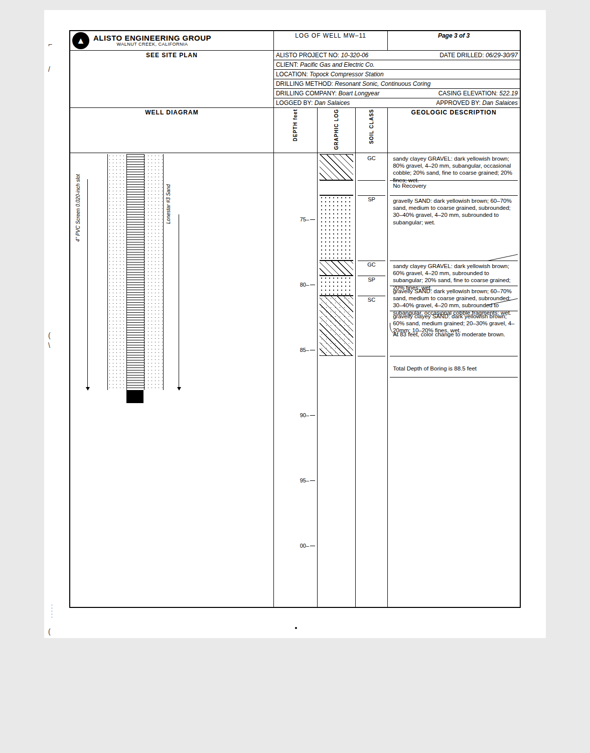⌐
/
(
\
(
.
.
.
.
.
| ▲ ALISTO ENGINEERING GROUP WALNUT CREEK, CALIFORNIA | LOG OF WELL MW–11 | Page 3 of 3 |
| SEE SITE PLAN | ALISTO PROJECT NO: 10-320-06 DATE DRILLED: 06/29-30/97 |
| CLIENT: Pacific Gas and Electric Co. |
| LOCATION: Topock Compressor Station |
| DRILLING METHOD: Resonant Sonic, Continuous Coring |
| DRILLING COMPANY: Boart Longyear CASING ELEVATION: 522.19 |
| LOGGED BY: Dan Salaices APPROVED BY: Dan Salaices |
| WELL DIAGRAM | DEPTH feet | GRAPHIC LOG | SOIL CLASS | GEOLOGIC DESCRIPTION |
| 4" PVC Screen 0.020-inch slot Lonestar #3 Sand | 75– 80– 85– 90– 95– 00– | | GC SP GC SP SC | sandy clayey GRAVEL: dark yellowish brown; 80% gravel, 4–20 mm, subangular, occasional cobble; 20% sand, fine to coarse grained; 20% fines; wet. No Recovery gravelly SAND: dark yellowish brown; 60–70% sand, medium to coarse grained, subrounded; 30–40% gravel, 4–20 mm, subrounded to subangular; wet. sandy clayey GRAVEL: dark yellowish brown; 60% gravel, 4–20 mm, subrounded to subangular; 20% sand, fine to coarse grained; 20% fines; wet. gravelly SAND: dark yellowish brown; 60–70% sand, medium to coarse grained, subrounded; 30–40% gravel, 4–20 mm, subrounded to subangular, occasional cobble fragments; wet. gravelly clayey SAND: dark yellowish brown; 60% sand, medium grained; 20–30% gravel, 4–20mm; 10–20% fines, wet. At 83 feet, color change to moderate brown. Total Depth of Boring is 88.5 feet |